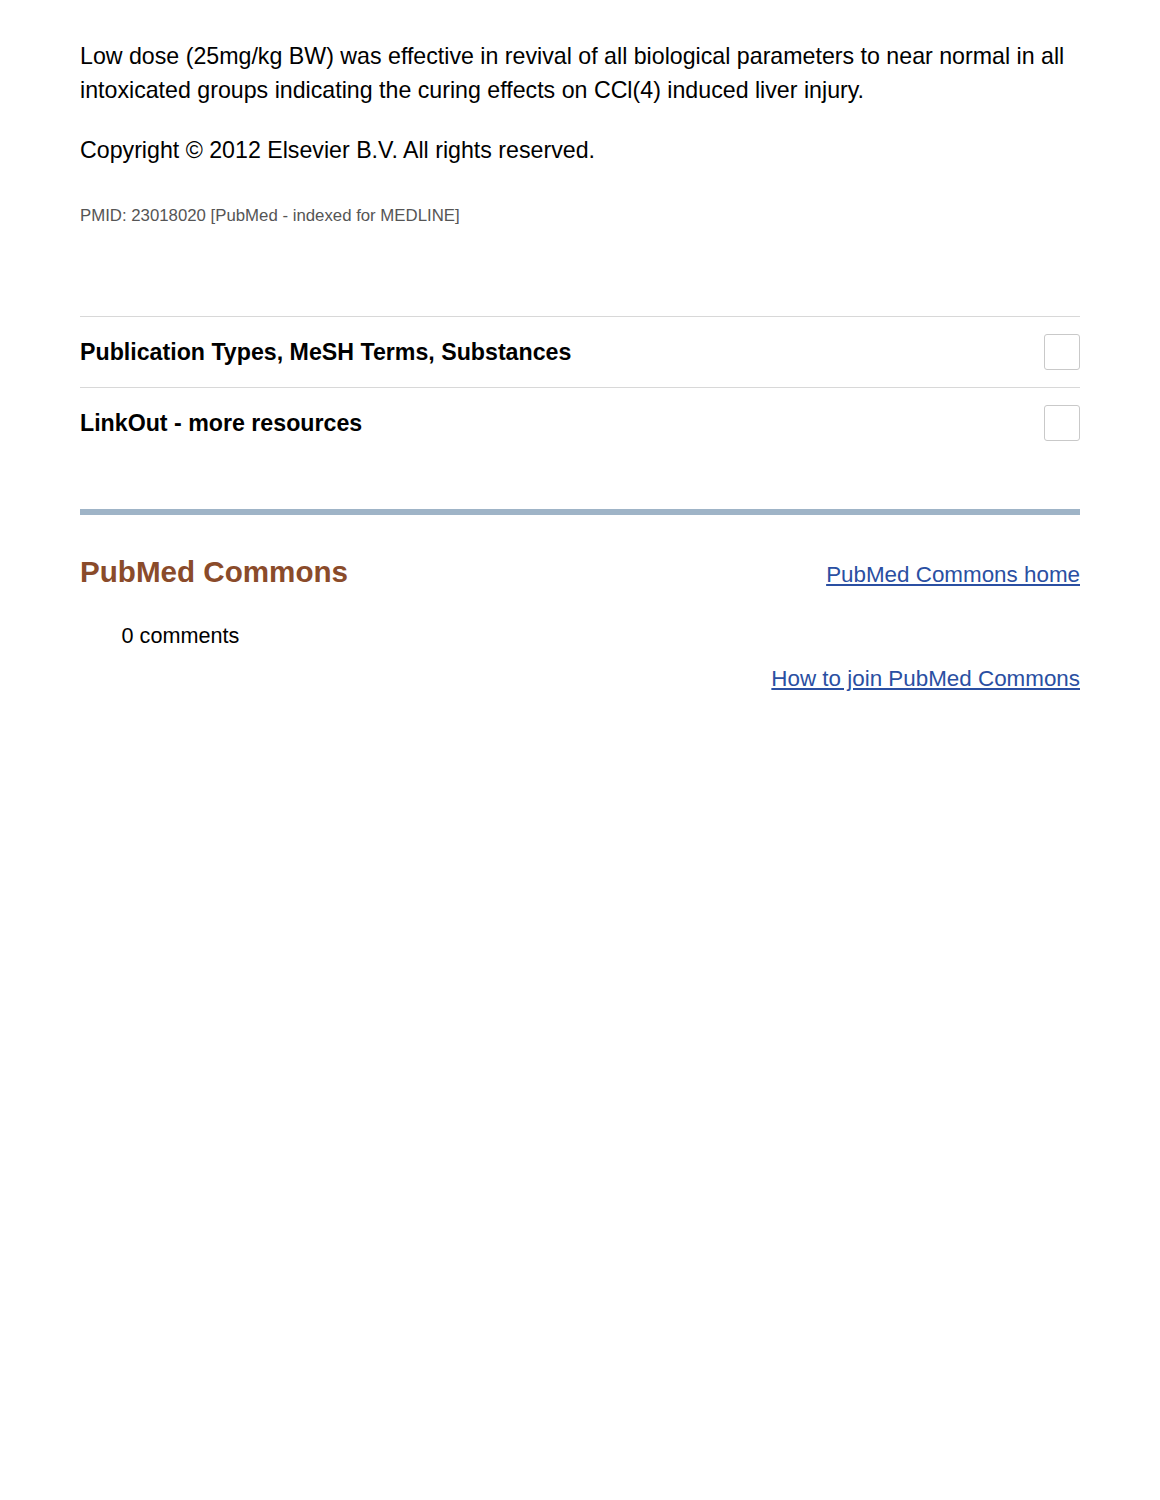Low dose (25mg/kg BW) was effective in revival of all biological parameters to near normal in all intoxicated groups indicating the curing effects on CCl(4) induced liver injury.
Copyright © 2012 Elsevier B.V. All rights reserved.
PMID: 23018020 [PubMed - indexed for MEDLINE]
Publication Types, MeSH Terms, Substances
LinkOut - more resources
PubMed Commons
PubMed Commons home
0 comments
How to join PubMed Commons